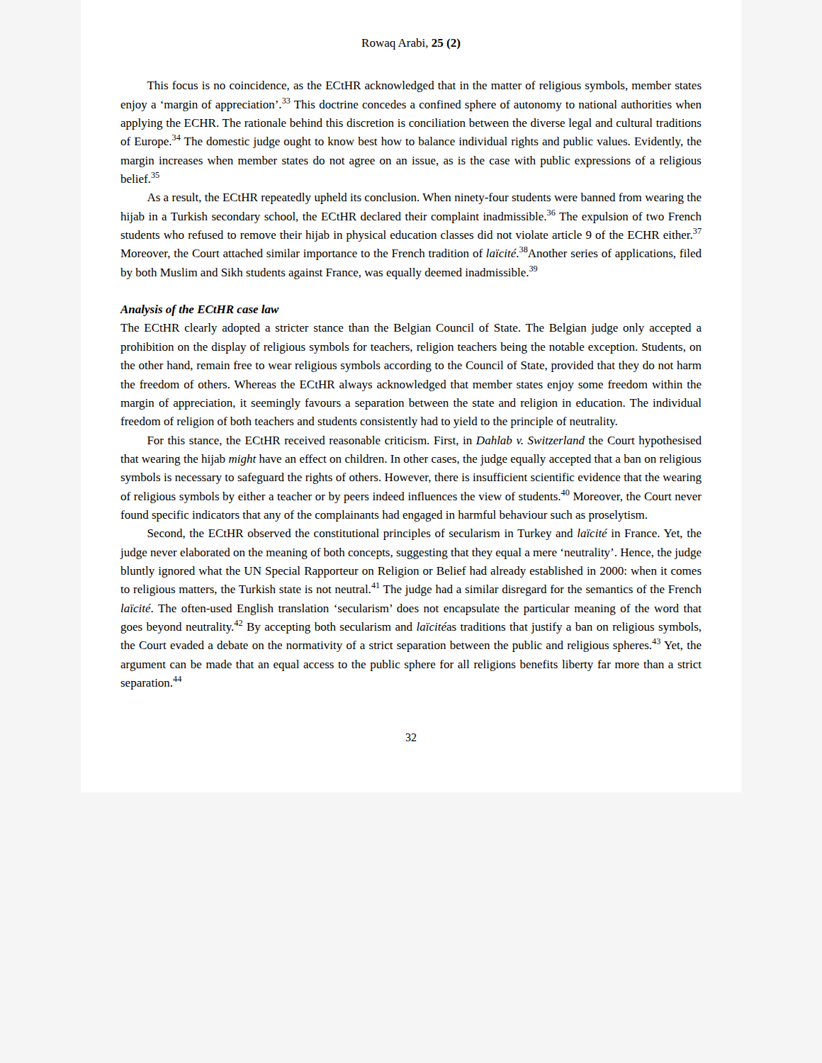Rowaq Arabi, 25 (2)
This focus is no coincidence, as the ECtHR acknowledged that in the matter of religious symbols, member states enjoy a ‘margin of appreciation’.33 This doctrine concedes a confined sphere of autonomy to national authorities when applying the ECHR. The rationale behind this discretion is conciliation between the diverse legal and cultural traditions of Europe.34 The domestic judge ought to know best how to balance individual rights and public values. Evidently, the margin increases when member states do not agree on an issue, as is the case with public expressions of a religious belief.35
As a result, the ECtHR repeatedly upheld its conclusion. When ninety-four students were banned from wearing the hijab in a Turkish secondary school, the ECtHR declared their complaint inadmissible.36 The expulsion of two French students who refused to remove their hijab in physical education classes did not violate article 9 of the ECHR either.37 Moreover, the Court attached similar importance to the French tradition of laïcité.38Another series of applications, filed by both Muslim and Sikh students against France, was equally deemed inadmissible.39
Analysis of the ECtHR case law
The ECtHR clearly adopted a stricter stance than the Belgian Council of State. The Belgian judge only accepted a prohibition on the display of religious symbols for teachers, religion teachers being the notable exception. Students, on the other hand, remain free to wear religious symbols according to the Council of State, provided that they do not harm the freedom of others. Whereas the ECtHR always acknowledged that member states enjoy some freedom within the margin of appreciation, it seemingly favours a separation between the state and religion in education. The individual freedom of religion of both teachers and students consistently had to yield to the principle of neutrality.
For this stance, the ECtHR received reasonable criticism. First, in Dahlab v. Switzerland the Court hypothesised that wearing the hijab might have an effect on children. In other cases, the judge equally accepted that a ban on religious symbols is necessary to safeguard the rights of others. However, there is insufficient scientific evidence that the wearing of religious symbols by either a teacher or by peers indeed influences the view of students.40 Moreover, the Court never found specific indicators that any of the complainants had engaged in harmful behaviour such as proselytism.
Second, the ECtHR observed the constitutional principles of secularism in Turkey and laïcité in France. Yet, the judge never elaborated on the meaning of both concepts, suggesting that they equal a mere ‘neutrality’. Hence, the judge bluntly ignored what the UN Special Rapporteur on Religion or Belief had already established in 2000: when it comes to religious matters, the Turkish state is not neutral.41 The judge had a similar disregard for the semantics of the French laïcité. The often-used English translation ‘secularism’ does not encapsulate the particular meaning of the word that goes beyond neutrality.42 By accepting both secularism and laïcitéas traditions that justify a ban on religious symbols, the Court evaded a debate on the normativity of a strict separation between the public and religious spheres.43 Yet, the argument can be made that an equal access to the public sphere for all religions benefits liberty far more than a strict separation.44
32